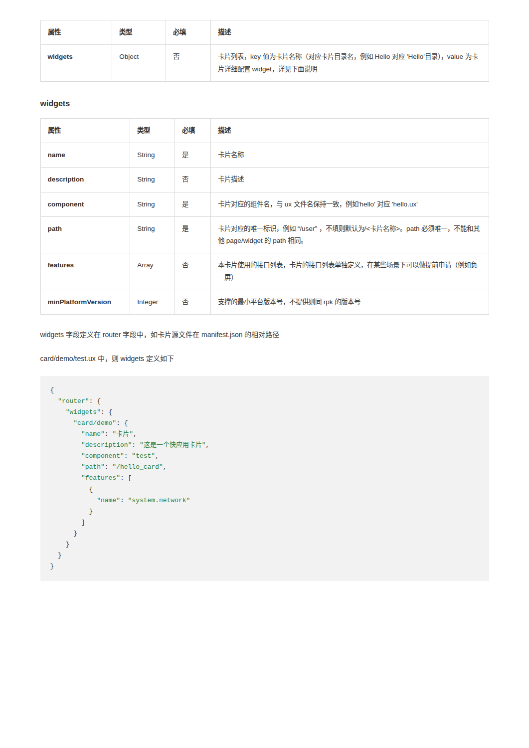| 属性 | 类型 | 必填 | 描述 |
| --- | --- | --- | --- |
| widgets | Object | 否 | 卡片列表，key 值为卡片名称（对应卡片目录名，例如 Hello 对应 'Hello'目录），value 为卡片详细配置 widget，详见下面说明 |
widgets
| 属性 | 类型 | 必填 | 描述 |
| --- | --- | --- | --- |
| name | String | 是 | 卡片名称 |
| description | String | 否 | 卡片描述 |
| component | String | 是 | 卡片对应的组件名，与 ux 文件名保持一致，例如'hello' 对应 'hello.ux' |
| path | String | 是 | 卡片对应的唯一标识，例如 “/user” ，不填则默认为/<卡片名称>。path 必须唯一，不能和其他 page/widget 的 path 相同。 |
| features | Array | 否 | 本卡片使用的接口列表，卡片的接口列表单独定义，在某些场景下可以做提前申请（例如负一屏） |
| minPlatformVersion | Integer | 否 | 支撑的最小平台版本号，不提供则同 rpk 的版本号 |
widgets 字段定义在 router 字段中，如卡片源文件在 manifest.json 的相对路径
card/demo/test.ux 中，则 widgets 定义如下
{
  "router": {
    "widgets": {
      "card/demo": {
        "name": "卡片",
        "description": "这是一个快应用卡片",
        "component": "test",
        "path": "/hello_card",
        "features": [
          {
            "name": "system.network"
          }
        ]
      }
    }
  }
}